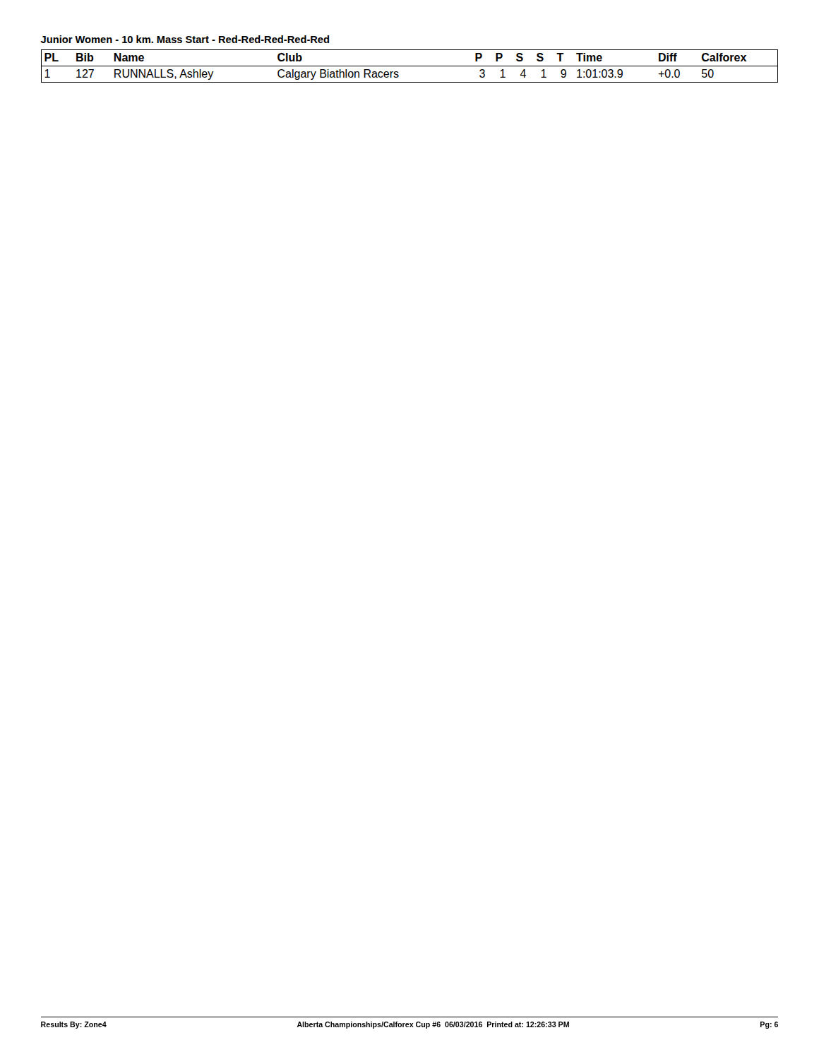Junior Women - 10 km. Mass Start - Red-Red-Red-Red-Red
| PL | Bib | Name | Club | P | P | S | S | T | Time | Diff | Calforex |
| --- | --- | --- | --- | --- | --- | --- | --- | --- | --- | --- | --- |
| 1 | 127 | RUNNALLS, Ashley | Calgary Biathlon Racers | 3 | 1 | 4 | 1 | 9 | 1:01:03.9 | +0.0 | 50 |
Results By: Zone4
Alberta Championships/Calforex Cup #6 06/03/2016 Printed at: 12:26:33 PM
Pg: 6